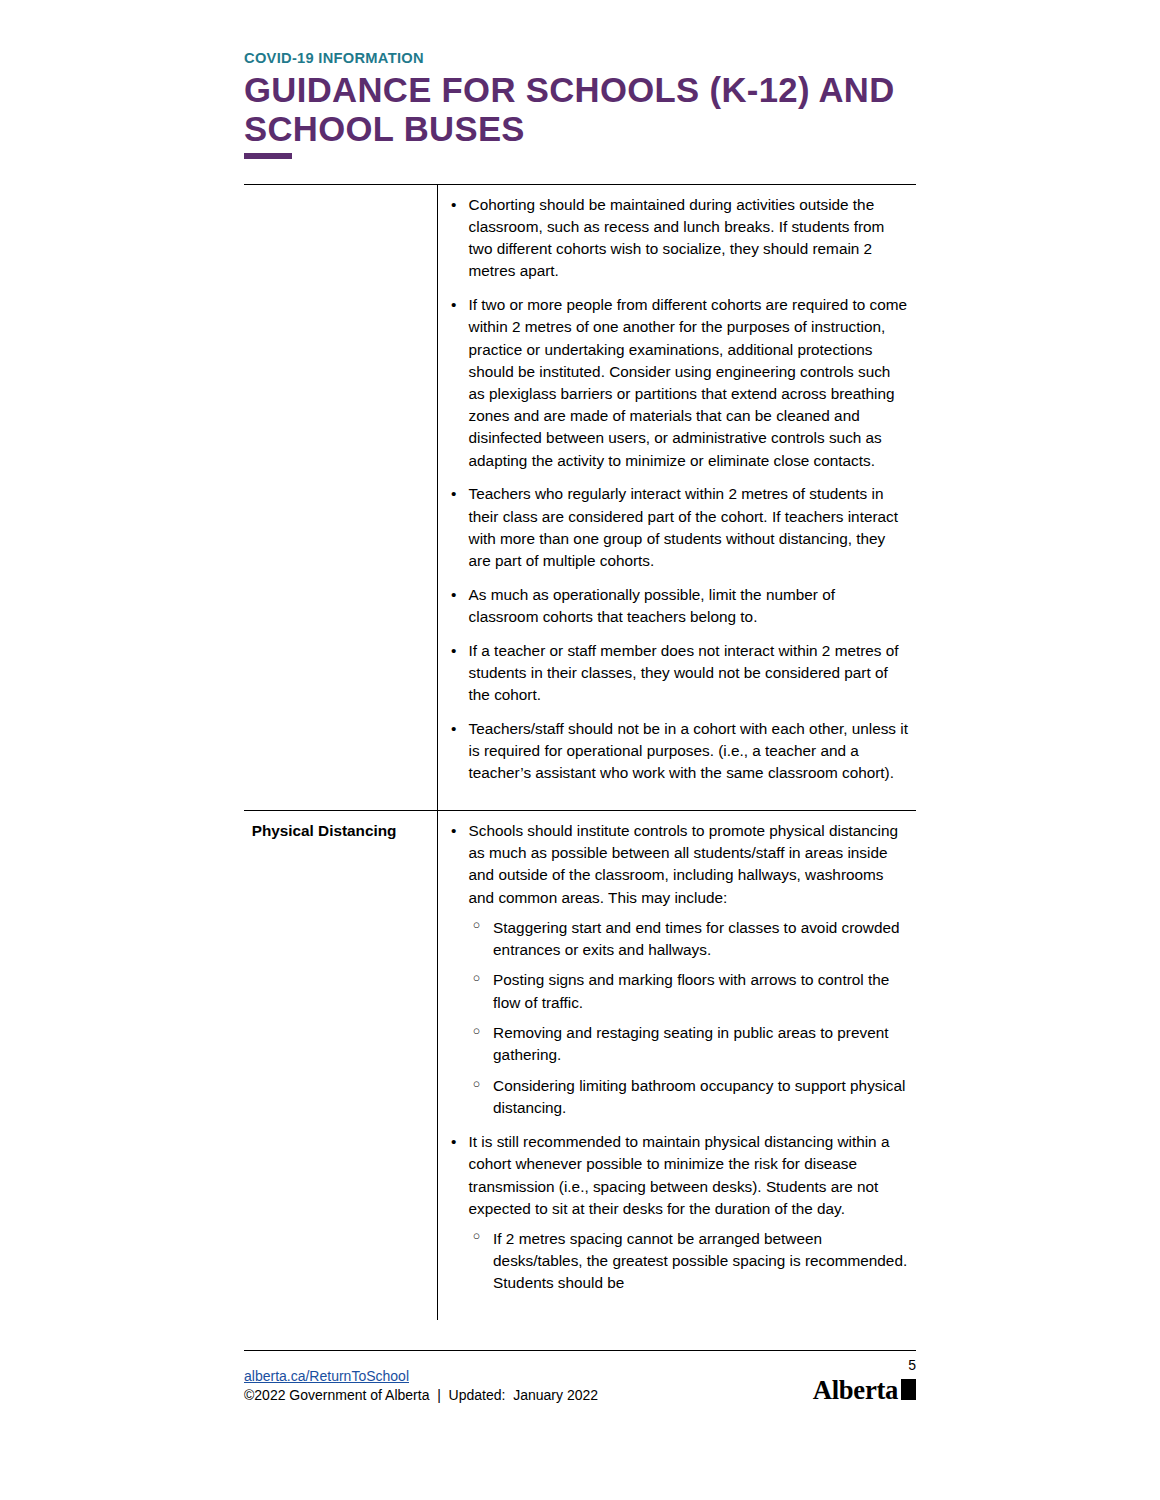COVID-19 INFORMATION
GUIDANCE FOR SCHOOLS (K-12) AND SCHOOL BUSES
| | Cohorting should be maintained during activities outside the classroom, such as recess and lunch breaks. If students from two different cohorts wish to socialize, they should remain 2 metres apart. If two or more people from different cohorts are required to come within 2 metres of one another for the purposes of instruction, practice or undertaking examinations, additional protections should be instituted. Consider using engineering controls such as plexiglass barriers or partitions that extend across breathing zones and are made of materials that can be cleaned and disinfected between users, or administrative controls such as adapting the activity to minimize or eliminate close contacts. Teachers who regularly interact within 2 metres of students in their class are considered part of the cohort. If teachers interact with more than one group of students without distancing, they are part of multiple cohorts. As much as operationally possible, limit the number of classroom cohorts that teachers belong to. If a teacher or staff member does not interact within 2 metres of students in their classes, they would not be considered part of the cohort. Teachers/staff should not be in a cohort with each other, unless it is required for operational purposes. (i.e., a teacher and a teacher’s assistant who work with the same classroom cohort). |
| Physical Distancing | Schools should institute controls to promote physical distancing as much as possible between all students/staff in areas inside and outside of the classroom, including hallways, washrooms and common areas. This may include: Staggering start and end times for classes to avoid crowded entrances or exits and hallways. Posting signs and marking floors with arrows to control the flow of traffic. Removing and restaging seating in public areas to prevent gathering. Considering limiting bathroom occupancy to support physical distancing. It is still recommended to maintain physical distancing within a cohort whenever possible to minimize the risk for disease transmission (i.e., spacing between desks). Students are not expected to sit at their desks for the duration of the day. If 2 metres spacing cannot be arranged between desks/tables, the greatest possible spacing is recommended. Students should be |
alberta.ca/ReturnToSchool
©2022 Government of Alberta | Updated: January 2022
5
Alberta